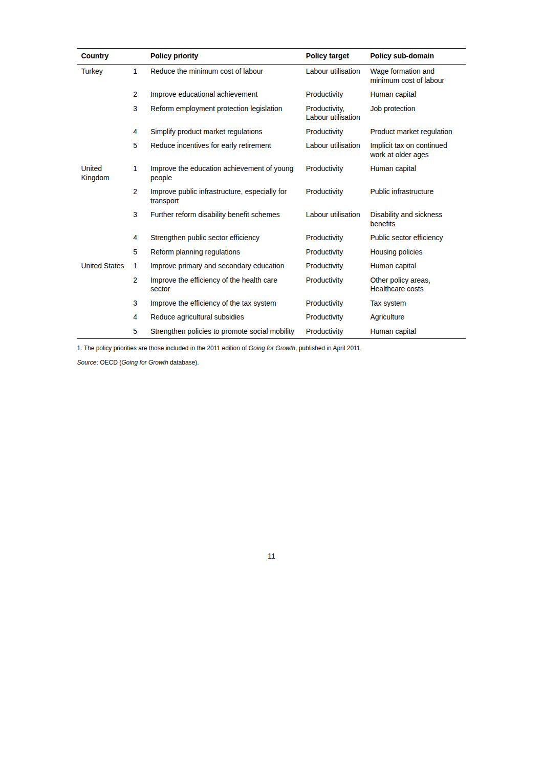| Country | Policy priority | Policy target | Policy sub-domain |
| --- | --- | --- | --- |
| Turkey | 1 | Reduce the minimum cost of labour | Labour utilisation | Wage formation and minimum cost of labour |
| | 2 | Improve educational achievement | Productivity | Human capital |
| | 3 | Reform employment protection legislation | Productivity, Labour utilisation | Job protection |
| | 4 | Simplify product market regulations | Productivity | Product market regulation |
| | 5 | Reduce incentives for early retirement | Labour utilisation | Implicit tax on continued work at older ages |
| United Kingdom | 1 | Improve the education achievement of young people | Productivity | Human capital |
| | 2 | Improve public infrastructure, especially for transport | Productivity | Public infrastructure |
| | 3 | Further reform disability benefit schemes | Labour utilisation | Disability and sickness benefits |
| | 4 | Strengthen public sector efficiency | Productivity | Public sector efficiency |
| | 5 | Reform planning regulations | Productivity | Housing policies |
| United States | 1 | Improve primary and secondary education | Productivity | Human capital |
| | 2 | Improve the efficiency of the health care sector | Productivity | Other policy areas, Healthcare costs |
| | 3 | Improve the efficiency of the tax system | Productivity | Tax system |
| | 4 | Reduce agricultural subsidies | Productivity | Agriculture |
| | 5 | Strengthen policies to promote social mobility | Productivity | Human capital |
1. The policy priorities are those included in the 2011 edition of Going for Growth, published in April 2011.
Source: OECD (Going for Growth database).
11